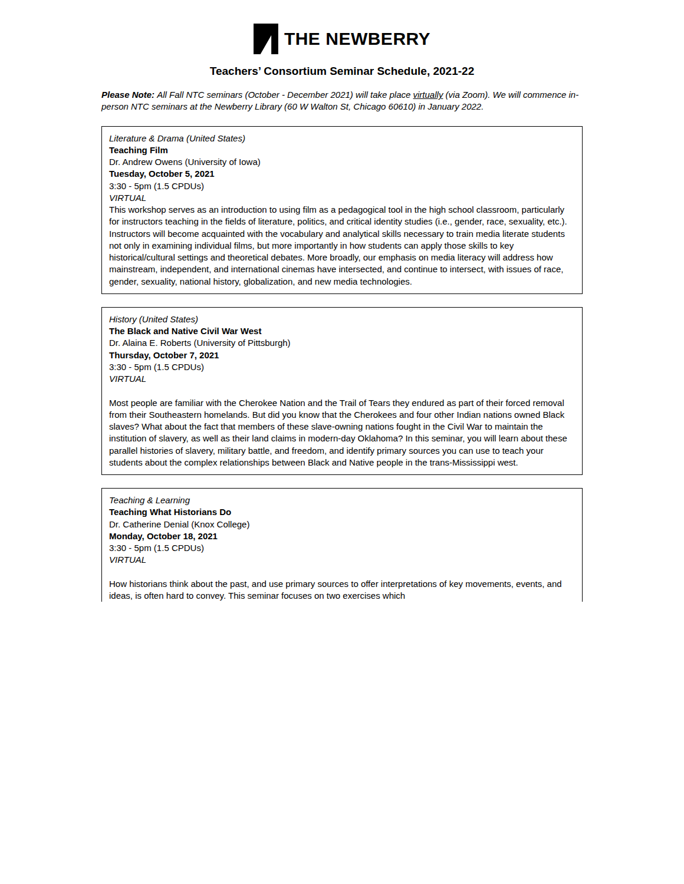THE NEWBERRY
Teachers’ Consortium Seminar Schedule, 2021-22
Please Note: All Fall NTC seminars (October - December 2021) will take place virtually (via Zoom). We will commence in-person NTC seminars at the Newberry Library (60 W Walton St, Chicago 60610) in January 2022.
Literature & Drama (United States)
Teaching Film
Dr. Andrew Owens (University of Iowa)
Tuesday, October 5, 2021
3:30 - 5pm (1.5 CPDUs)
VIRTUAL
This workshop serves as an introduction to using film as a pedagogical tool in the high school classroom, particularly for instructors teaching in the fields of literature, politics, and critical identity studies (i.e., gender, race, sexuality, etc.). Instructors will become acquainted with the vocabulary and analytical skills necessary to train media literate students not only in examining individual films, but more importantly in how students can apply those skills to key historical/cultural settings and theoretical debates. More broadly, our emphasis on media literacy will address how mainstream, independent, and international cinemas have intersected, and continue to intersect, with issues of race, gender, sexuality, national history, globalization, and new media technologies.
History (United States)
The Black and Native Civil War West
Dr. Alaina E. Roberts (University of Pittsburgh)
Thursday, October 7, 2021
3:30 - 5pm (1.5 CPDUs)
VIRTUAL
Most people are familiar with the Cherokee Nation and the Trail of Tears they endured as part of their forced removal from their Southeastern homelands. But did you know that the Cherokees and four other Indian nations owned Black slaves? What about the fact that members of these slave-owning nations fought in the Civil War to maintain the institution of slavery, as well as their land claims in modern-day Oklahoma? In this seminar, you will learn about these parallel histories of slavery, military battle, and freedom, and identify primary sources you can use to teach your students about the complex relationships between Black and Native people in the trans-Mississippi west.
Teaching & Learning
Teaching What Historians Do
Dr. Catherine Denial (Knox College)
Monday, October 18, 2021
3:30 - 5pm (1.5 CPDUs)
VIRTUAL
How historians think about the past, and use primary sources to offer interpretations of key movements, events, and ideas, is often hard to convey. This seminar focuses on two exercises which